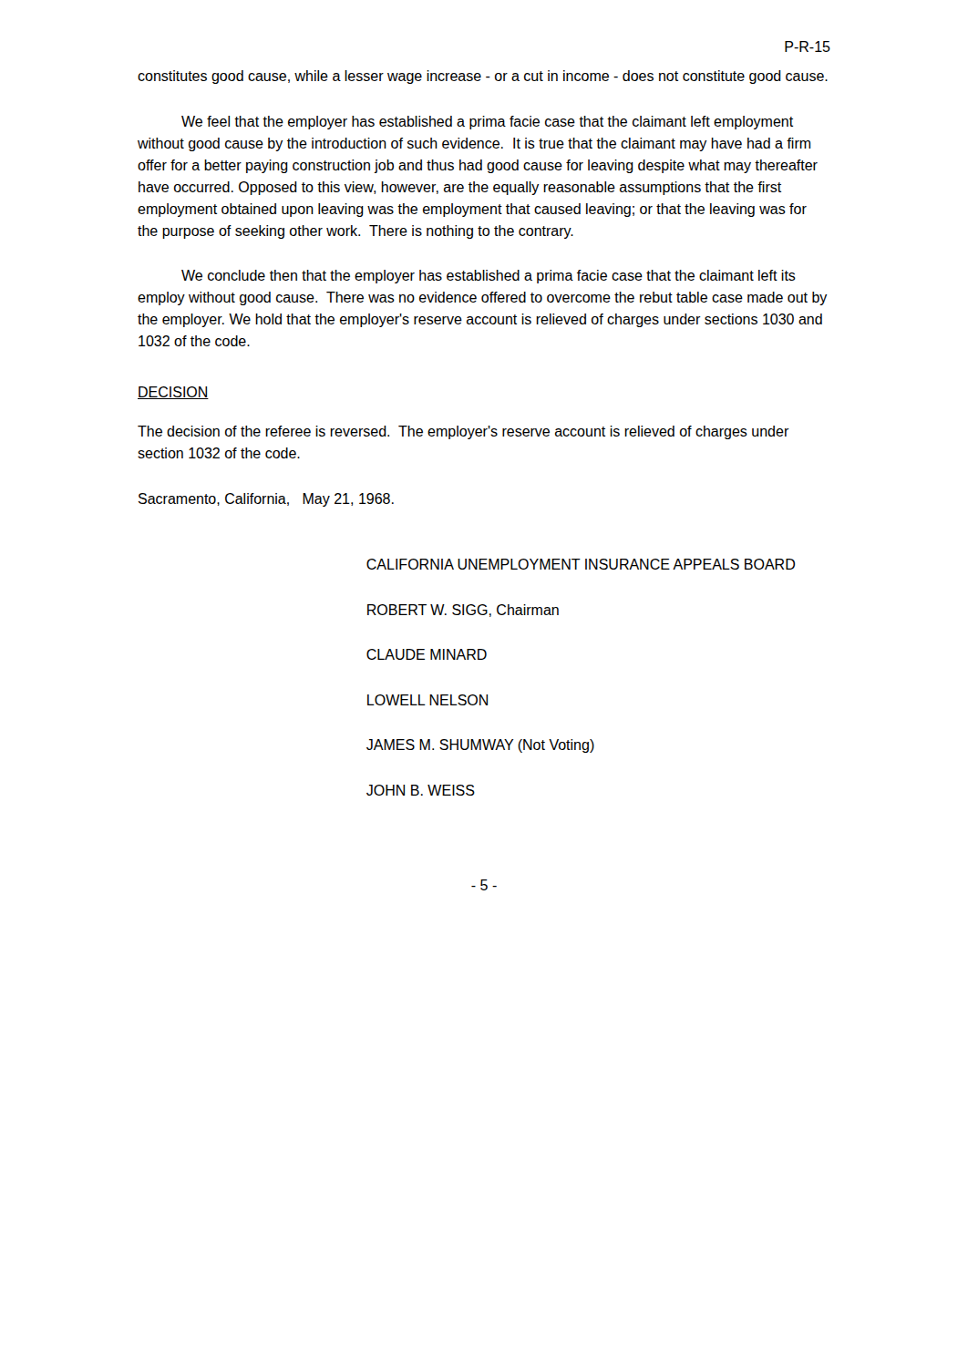P-R-15
constitutes good cause, while a lesser wage increase - or a cut in income - does not constitute good cause.
We feel that the employer has established a prima facie case that the claimant left employment without good cause by the introduction of such evidence. It is true that the claimant may have had a firm offer for a better paying construction job and thus had good cause for leaving despite what may thereafter have occurred. Opposed to this view, however, are the equally reasonable assumptions that the first employment obtained upon leaving was the employment that caused leaving; or that the leaving was for the purpose of seeking other work. There is nothing to the contrary.
We conclude then that the employer has established a prima facie case that the claimant left its employ without good cause. There was no evidence offered to overcome the rebut table case made out by the employer. We hold that the employer's reserve account is relieved of charges under sections 1030 and 1032 of the code.
DECISION
The decision of the referee is reversed. The employer's reserve account is relieved of charges under section 1032 of the code.
Sacramento, California, May 21, 1968.
CALIFORNIA UNEMPLOYMENT INSURANCE APPEALS BOARD
ROBERT W. SIGG, Chairman
CLAUDE MINARD
LOWELL NELSON
JAMES M. SHUMWAY (Not Voting)
JOHN B. WEISS
- 5 -